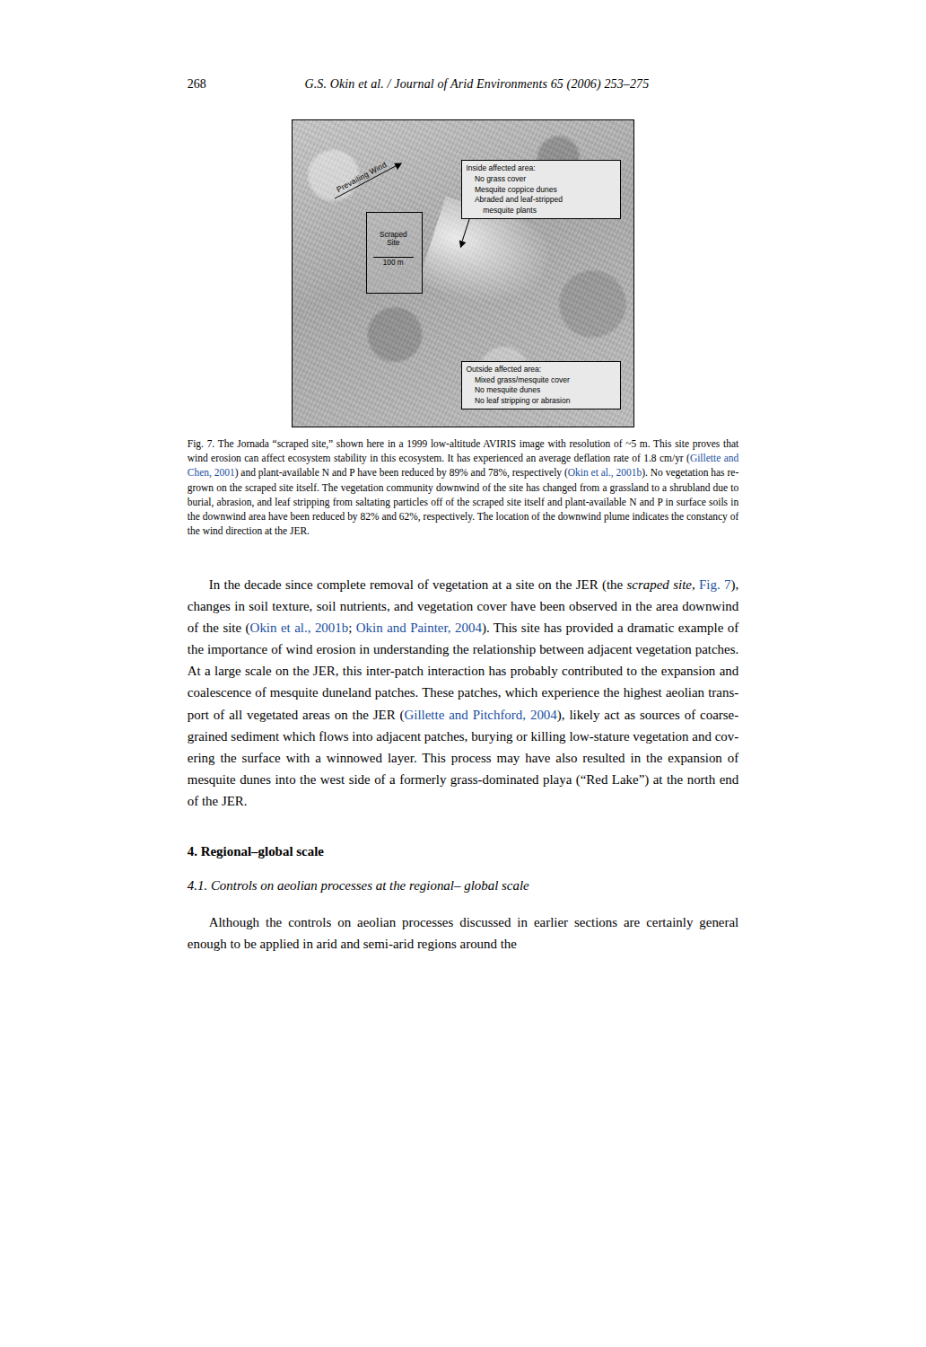268
G.S. Okin et al. / Journal of Arid Environments 65 (2006) 253–275
Prevailing Wind
Scraped
Site
100 m
Inside affected area:
No grass cover Mesquite coppice dunes Abraded and leaf-stripped mesquite plants
Outside affected area:
Mixed grass/mesquite cover No mesquite dunes No leaf stripping or abrasion
Fig. 7. The Jornada “scraped site,” shown here in a 1999 low-altitude AVIRIS image with resolution of ~5 m. This site proves that wind erosion can affect ecosystem stability in this ecosystem. It has experienced an average deflation rate of 1.8 cm/yr (Gillette and Chen, 2001) and plant-available N and P have been reduced by 89% and 78%, respectively (Okin et al., 2001b). No vegetation has regrown on the scraped site itself. The vegetation community downwind of the site has changed from a grassland to a shrubland due to burial, abrasion, and leaf stripping from saltating particles off of the scraped site itself and plant-available N and P in surface soils in the downwind area have been reduced by 82% and 62%, respectively. The location of the downwind plume indicates the constancy of the wind direction at the JER.
In the decade since complete removal of vegetation at a site on the JER (the scraped site, Fig. 7), changes in soil texture, soil nutrients, and vegetation cover have been observed in the area downwind of the site (Okin et al., 2001b; Okin and Painter, 2004). This site has provided a dramatic example of the importance of wind erosion in understanding the relationship between adjacent vegetation patches. At a large scale on the JER, this inter-patch interaction has probably contributed to the expansion and coalescence of mesquite duneland patches. These patches, which experience the highest aeolian transport of all vegetated areas on the JER (Gillette and Pitchford, 2004), likely act as sources of coarse-grained sediment which flows into adjacent patches, burying or killing low-stature vegetation and covering the surface with a winnowed layer. This process may have also resulted in the expansion of mesquite dunes into the west side of a formerly grass-dominated playa (“Red Lake”) at the north end of the JER.
4. Regional–global scale
4.1. Controls on aeolian processes at the regional– global scale
Although the controls on aeolian processes discussed in earlier sections are certainly general enough to be applied in arid and semi-arid regions around the